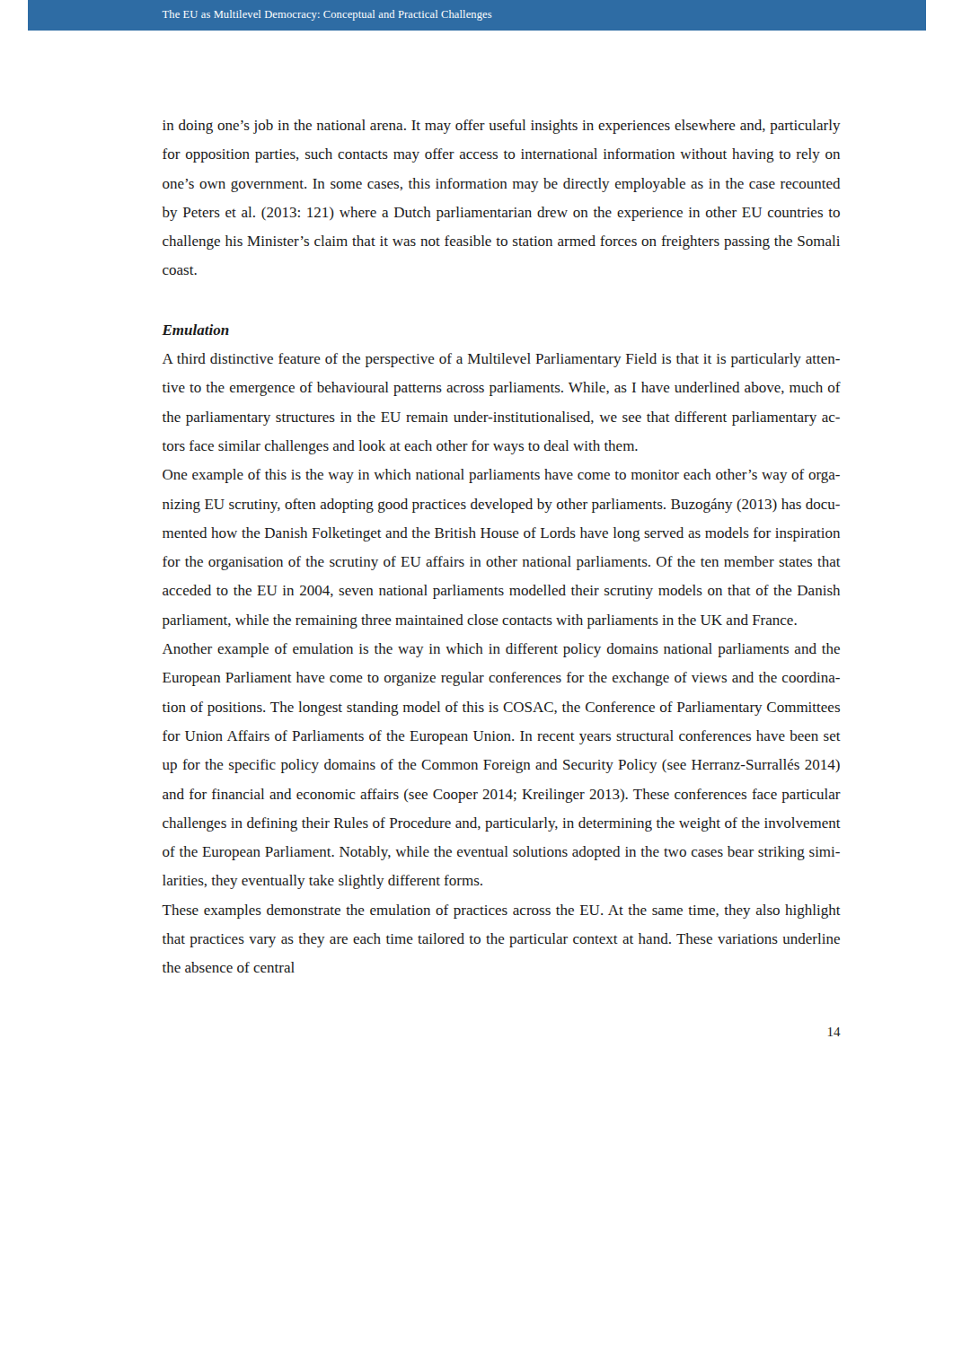The EU as Multilevel Democracy: Conceptual and Practical Challenges
in doing one’s job in the national arena. It may offer useful insights in experiences elsewhere and, particularly for opposition parties, such contacts may offer access to international information without having to rely on one’s own government. In some cases, this information may be directly employable as in the case recounted by Peters et al. (2013: 121) where a Dutch parliamentarian drew on the experience in other EU countries to challenge his Minister’s claim that it was not feasible to station armed forces on freighters passing the Somali coast.
Emulation
A third distinctive feature of the perspective of a Multilevel Parliamentary Field is that it is particularly attentive to the emergence of behavioural patterns across parliaments. While, as I have underlined above, much of the parliamentary structures in the EU remain under-institutionalised, we see that different parliamentary actors face similar challenges and look at each other for ways to deal with them.
One example of this is the way in which national parliaments have come to monitor each other’s way of organizing EU scrutiny, often adopting good practices developed by other parliaments. Buzogány (2013) has documented how the Danish Folketinget and the British House of Lords have long served as models for inspiration for the organisation of the scrutiny of EU affairs in other national parliaments. Of the ten member states that acceded to the EU in 2004, seven national parliaments modelled their scrutiny models on that of the Danish parliament, while the remaining three maintained close contacts with parliaments in the UK and France.
Another example of emulation is the way in which in different policy domains national parliaments and the European Parliament have come to organize regular conferences for the exchange of views and the coordination of positions. The longest standing model of this is COSAC, the Conference of Parliamentary Committees for Union Affairs of Parliaments of the European Union. In recent years structural conferences have been set up for the specific policy domains of the Common Foreign and Security Policy (see Herranz-Surrallés 2014) and for financial and economic affairs (see Cooper 2014; Kreilinger 2013). These conferences face particular challenges in defining their Rules of Procedure and, particularly, in determining the weight of the involvement of the European Parliament. Notably, while the eventual solutions adopted in the two cases bear striking similarities, they eventually take slightly different forms.
These examples demonstrate the emulation of practices across the EU. At the same time, they also highlight that practices vary as they are each time tailored to the particular context at hand. These variations underline the absence of central
14